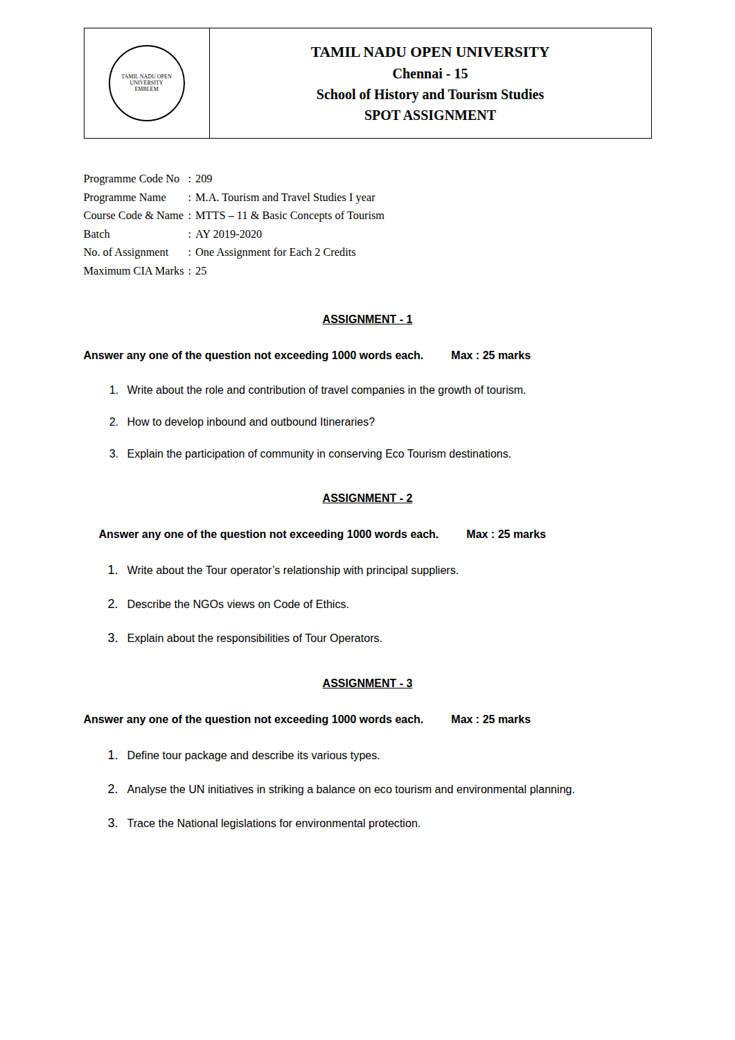TAMIL NADU OPEN UNIVERSITY
EMBLEM
TAMIL NADU OPEN UNIVERSITY
Chennai - 15
School of History and Tourism Studies
SPOT ASSIGNMENT
| Programme Code No | : | 209 |
| Programme Name | : | M.A. Tourism and Travel Studies I year |
| Course Code & Name | : | MTTS – 11 & Basic Concepts of Tourism |
| Batch | : | AY 2019-2020 |
| No. of Assignment | : | One Assignment for Each 2 Credits |
| Maximum CIA Marks | : | 25 |
ASSIGNMENT - 1
Answer any one of the question not exceeding 1000 words each.Max : 25 marks
Write about the role and contribution of travel companies in the growth of tourism.
How to develop inbound and outbound Itineraries?
Explain the participation of community in conserving Eco Tourism destinations.
ASSIGNMENT - 2
Answer any one of the question not exceeding 1000 words each.Max : 25 marks
Write about the Tour operator’s relationship with principal suppliers.
Describe the NGOs views on Code of Ethics.
Explain about the responsibilities of Tour Operators.
ASSIGNMENT - 3
Answer any one of the question not exceeding 1000 words each.Max : 25 marks
Define tour package and describe its various types.
Analyse the UN initiatives in striking a balance on eco tourism and environmental planning.
Trace the National legislations for environmental protection.